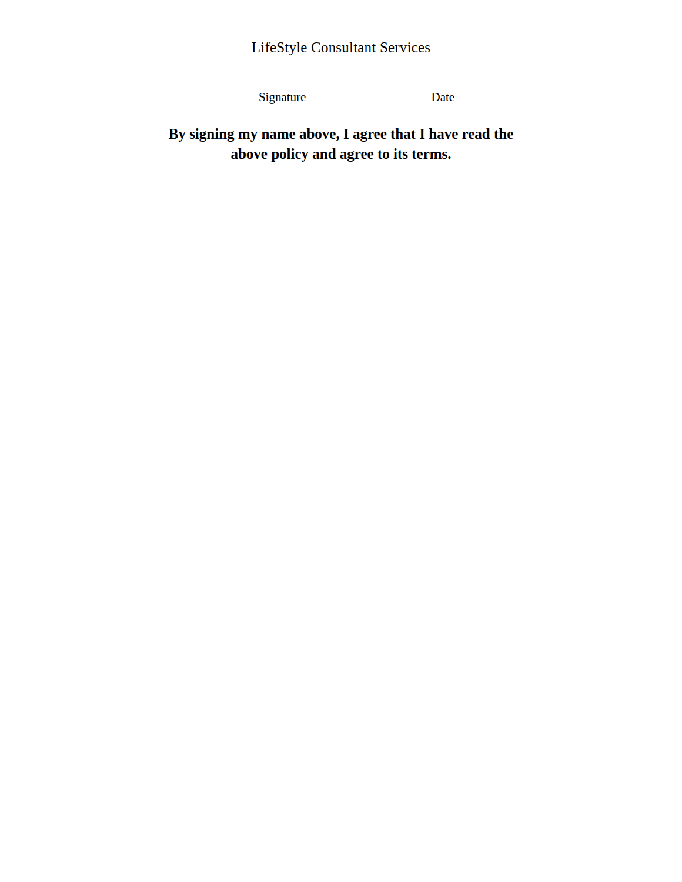LifeStyle Consultant Services
_______________________________
Signature
_________________
Date
By signing my name above, I agree that I have read the above policy and agree to its terms.